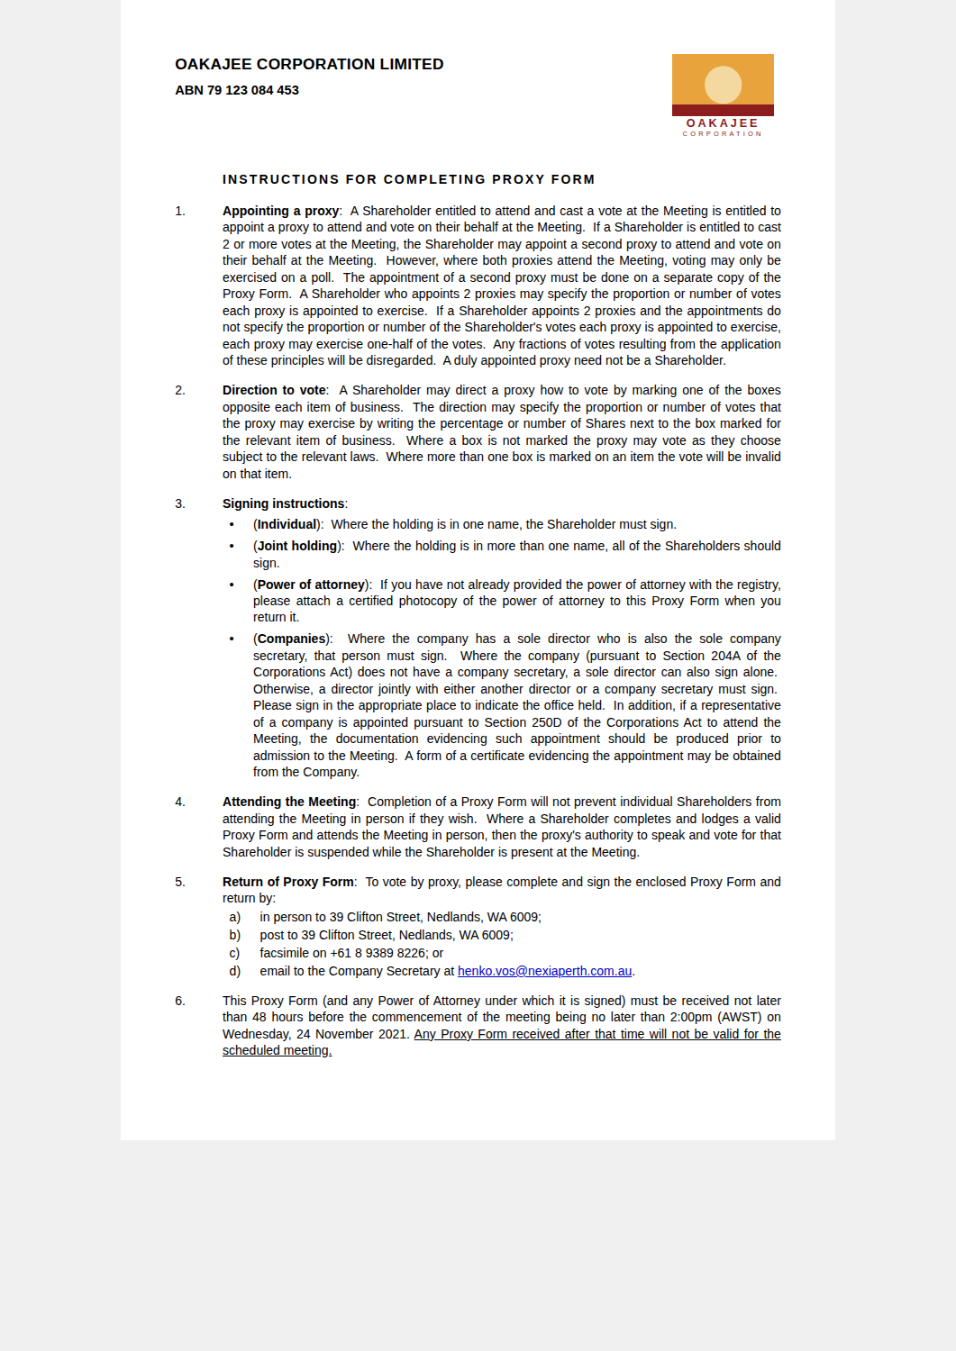OAKAJEE CORPORATION LIMITED
ABN 79 123 084 453
OAKAJEE CORPORATION
INSTRUCTIONS FOR COMPLETING PROXY FORM
Appointing a proxy: A Shareholder entitled to attend and cast a vote at the Meeting is entitled to appoint a proxy to attend and vote on their behalf at the Meeting. If a Shareholder is entitled to cast 2 or more votes at the Meeting, the Shareholder may appoint a second proxy to attend and vote on their behalf at the Meeting. However, where both proxies attend the Meeting, voting may only be exercised on a poll. The appointment of a second proxy must be done on a separate copy of the Proxy Form. A Shareholder who appoints 2 proxies may specify the proportion or number of votes each proxy is appointed to exercise. If a Shareholder appoints 2 proxies and the appointments do not specify the proportion or number of the Shareholder's votes each proxy is appointed to exercise, each proxy may exercise one-half of the votes. Any fractions of votes resulting from the application of these principles will be disregarded. A duly appointed proxy need not be a Shareholder.
Direction to vote: A Shareholder may direct a proxy how to vote by marking one of the boxes opposite each item of business. The direction may specify the proportion or number of votes that the proxy may exercise by writing the percentage or number of Shares next to the box marked for the relevant item of business. Where a box is not marked the proxy may vote as they choose subject to the relevant laws. Where more than one box is marked on an item the vote will be invalid on that item.
Signing instructions:
(Individual): Where the holding is in one name, the Shareholder must sign.
(Joint holding): Where the holding is in more than one name, all of the Shareholders should sign.
(Power of attorney): If you have not already provided the power of attorney with the registry, please attach a certified photocopy of the power of attorney to this Proxy Form when you return it.
(Companies): Where the company has a sole director who is also the sole company secretary, that person must sign. Where the company (pursuant to Section 204A of the Corporations Act) does not have a company secretary, a sole director can also sign alone. Otherwise, a director jointly with either another director or a company secretary must sign. Please sign in the appropriate place to indicate the office held. In addition, if a representative of a company is appointed pursuant to Section 250D of the Corporations Act to attend the Meeting, the documentation evidencing such appointment should be produced prior to admission to the Meeting. A form of a certificate evidencing the appointment may be obtained from the Company.
Attending the Meeting: Completion of a Proxy Form will not prevent individual Shareholders from attending the Meeting in person if they wish. Where a Shareholder completes and lodges a valid Proxy Form and attends the Meeting in person, then the proxy's authority to speak and vote for that Shareholder is suspended while the Shareholder is present at the Meeting.
Return of Proxy Form: To vote by proxy, please complete and sign the enclosed Proxy Form and return by:
in person to 39 Clifton Street, Nedlands, WA 6009;
post to 39 Clifton Street, Nedlands, WA 6009;
facsimile on +61 8 9389 8226; or
email to the Company Secretary at henko.vos@nexiaperth.com.au.
This Proxy Form (and any Power of Attorney under which it is signed) must be received not later than 48 hours before the commencement of the meeting being no later than 2:00pm (AWST) on Wednesday, 24 November 2021. Any Proxy Form received after that time will not be valid for the scheduled meeting.